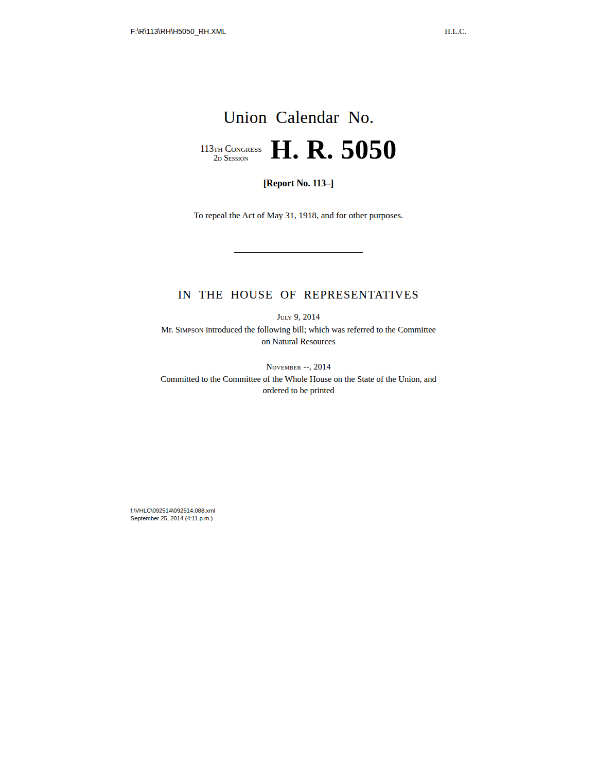F:\R\113\RH\H5050_RH.XML H.L.C.
Union Calendar No.
113th Congress
2d Session
H. R. 5050
[Report No. 113–]
To repeal the Act of May 31, 1918, and for other purposes.
IN THE HOUSE OF REPRESENTATIVES
July 9, 2014
Mr. Simpson introduced the following bill; which was referred to the Committee on Natural Resources
November --, 2014
Committed to the Committee of the Whole House on the State of the Union, and ordered to be printed
f:\VHLC\092514\092514.088.xml
September 25, 2014 (4:11 p.m.)